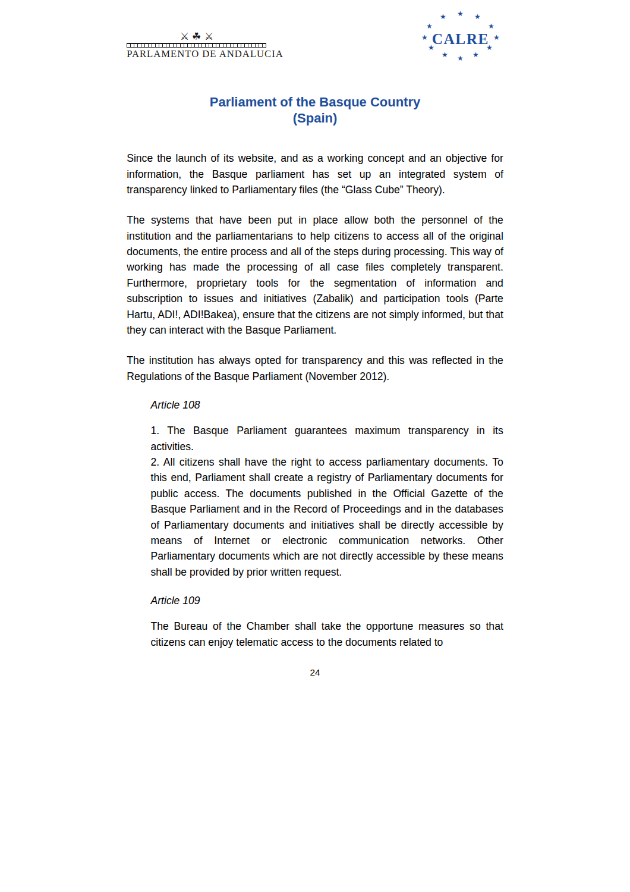⚔ ☘ ⚔
PARLAMENTO DE ANDALUCIA
CALRE
★ ★ ★ ★ ★ ★ ★ ★ ★ ★ ★ ★
Parliament of the Basque Country
(Spain)
Since the launch of its website, and as a working concept and an objective for information, the Basque parliament has set up an integrated system of transparency linked to Parliamentary files (the “Glass Cube” Theory).
The systems that have been put in place allow both the personnel of the institution and the parliamentarians to help citizens to access all of the original documents, the entire process and all of the steps during processing. This way of working has made the processing of all case files completely transparent. Furthermore, proprietary tools for the segmentation of information and subscription to issues and initiatives (Zabalik) and participation tools (Parte Hartu, ADI!, ADI!Bakea), ensure that the citizens are not simply informed, but that they can interact with the Basque Parliament.
The institution has always opted for transparency and this was reflected in the Regulations of the Basque Parliament (November 2012).
Article 108
1. The Basque Parliament guarantees maximum transparency in its activities.
2. All citizens shall have the right to access parliamentary documents. To this end, Parliament shall create a registry of Parliamentary documents for public access. The documents published in the Official Gazette of the Basque Parliament and in the Record of Proceedings and in the databases of Parliamentary documents and initiatives shall be directly accessible by means of Internet or electronic communication networks. Other Parliamentary documents which are not directly accessible by these means shall be provided by prior written request.
Article 109
The Bureau of the Chamber shall take the opportune measures so that citizens can enjoy telematic access to the documents related to
24